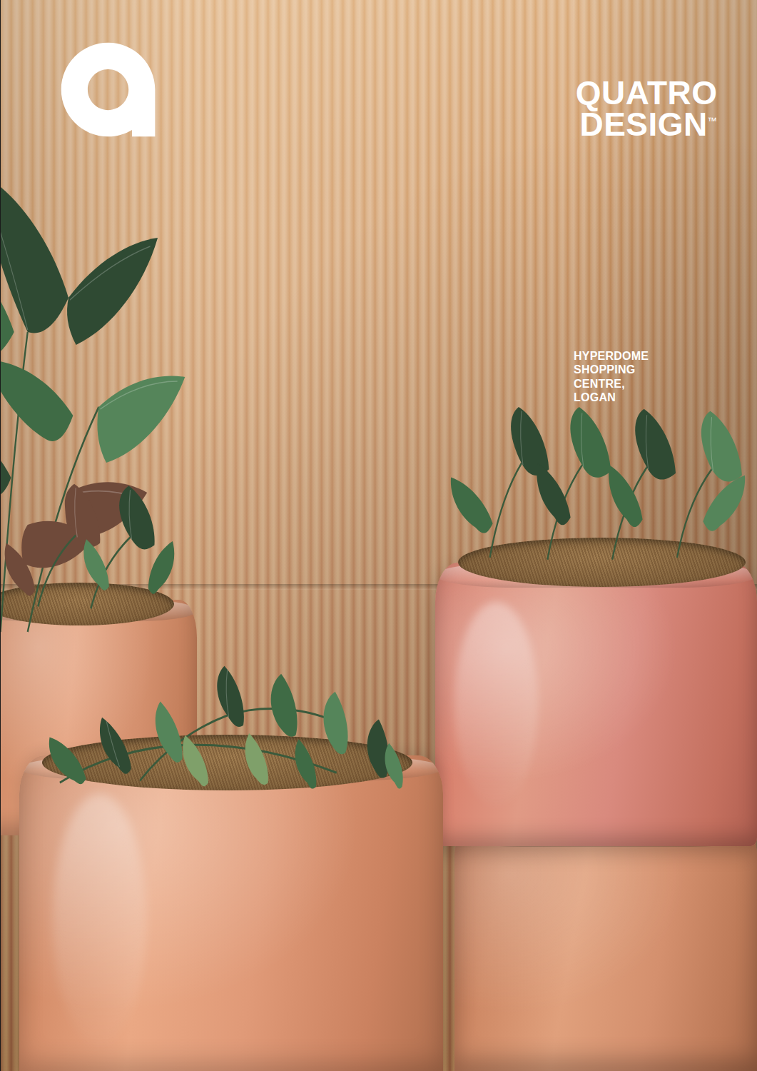Quatro Design — Hyperdome Shopping Centre, Logan
Quatro
Design™
Hyperdome
Shopping
Centre,
Logan